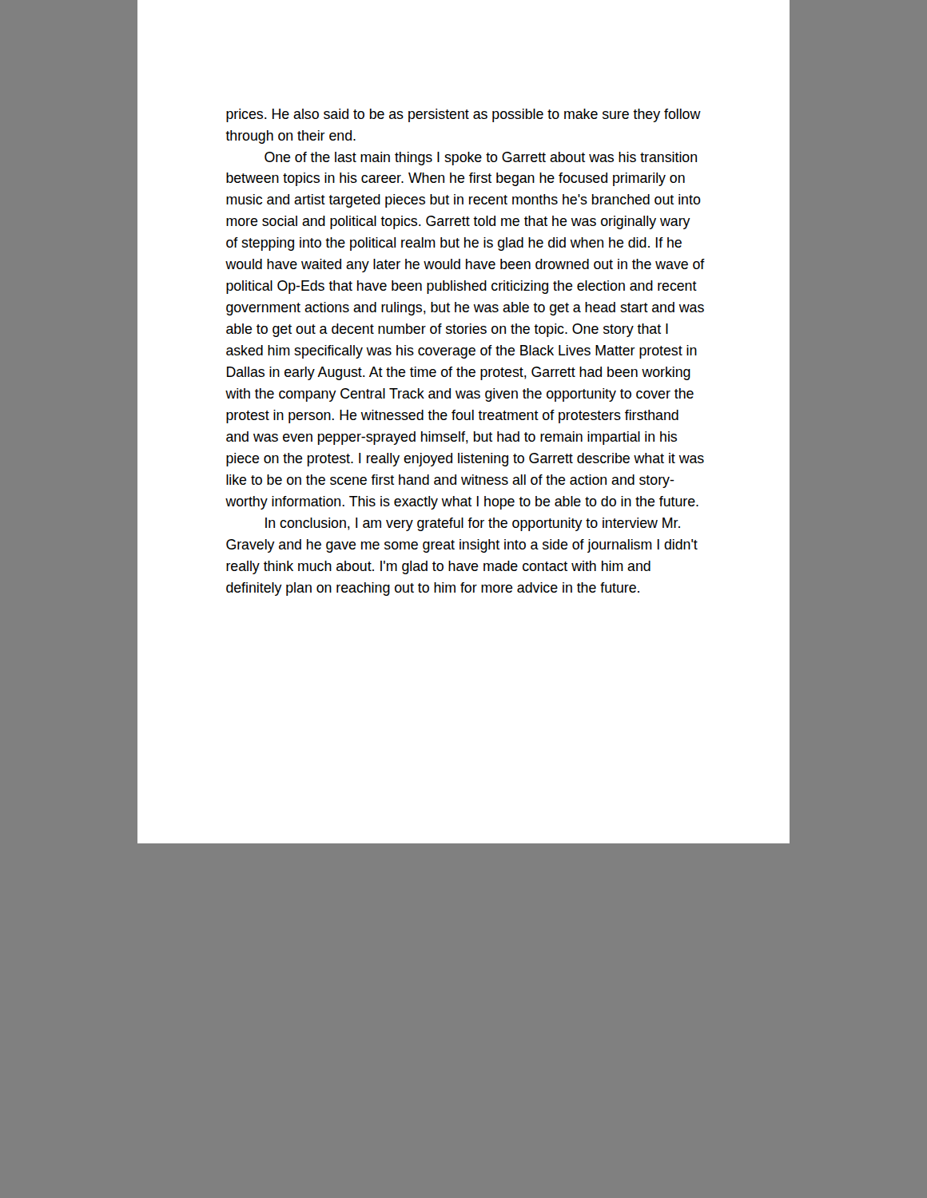prices. He also said to be as persistent as possible to make sure they follow through on their end.
One of the last main things I spoke to Garrett about was his transition between topics in his career. When he first began he focused primarily on music and artist targeted pieces but in recent months he's branched out into more social and political topics. Garrett told me that he was originally wary of stepping into the political realm but he is glad he did when he did. If he would have waited any later he would have been drowned out in the wave of political Op-Eds that have been published criticizing the election and recent government actions and rulings, but he was able to get a head start and was able to get out a decent number of stories on the topic. One story that I asked him specifically was his coverage of the Black Lives Matter protest in Dallas in early August. At the time of the protest, Garrett had been working with the company Central Track and was given the opportunity to cover the protest in person. He witnessed the foul treatment of protesters firsthand and was even pepper-sprayed himself, but had to remain impartial in his piece on the protest. I really enjoyed listening to Garrett describe what it was like to be on the scene first hand and witness all of the action and story-worthy information. This is exactly what I hope to be able to do in the future.
In conclusion, I am very grateful for the opportunity to interview Mr. Gravely and he gave me some great insight into a side of journalism I didn't really think much about. I'm glad to have made contact with him and definitely plan on reaching out to him for more advice in the future.